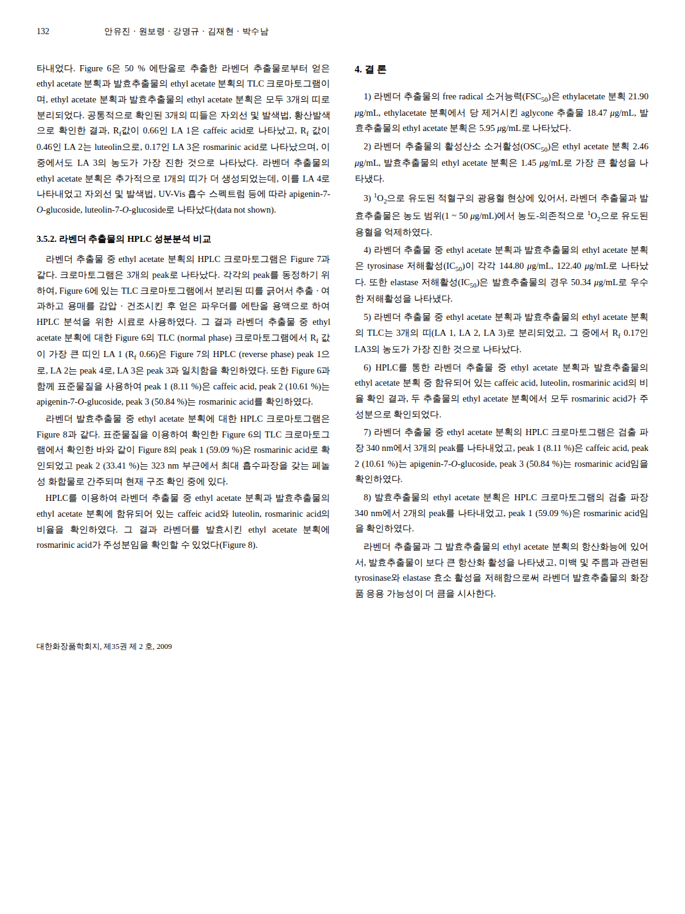132 안유진 · 원보령 · 강명규 · 김재현 · 박수남
타내었다. Figure 6은 50 % 에탄올로 추출한 라벤더 추출물로부터 얻은 ethyl acetate 분획과 발효추출물의 ethyl acetate 분획의 TLC 크로마토그램이며, ethyl acetate 분획과 발효추출물의 ethyl acetate 분획은 모두 3개의 띠로 분리되었다. 공통적으로 확인된 3개의 띠들은 자외선 및 발색법, 황산발색으로 확인한 결과, Rf값이 0.66인 LA 1은 caffeic acid로 나타났고, Rf 값이 0.46인 LA 2는 luteolin으로, 0.17인 LA 3은 rosmarinic acid로 나타났으며, 이 중에서도 LA 3의 농도가 가장 진한 것으로 나타났다. 라벤더 추출물의 ethyl acetate 분획은 추가적으로 1개의 띠가 더 생성되었는데, 이를 LA 4로 나타내었고 자외선 및 발색법, UV-Vis 흡수 스펙트럼 등에 따라 apigenin-7-O-glucoside, luteolin-7-O-glucoside로 나타났다(data not shown).
3.5.2. 라벤더 추출물의 HPLC 성분분석 비교
라벤더 추출물 중 ethyl acetate 분획의 HPLC 크로마토그램은 Figure 7과 같다. 크로마토그램은 3개의 peak로 나타났다. 각각의 peak를 동정하기 위하여, Figure 6에 있는 TLC 크로마토그램에서 분리된 띠를 긁어서 추출 · 여과하고 용매를 감압 · 건조시킨 후 얻은 파우더를 에탄올 용액으로 하여 HPLC 분석을 위한 시료로 사용하였다. 그 결과 라벤더 추출물 중 ethyl acetate 분획에 대한 Figure 6의 TLC (normal phase) 크로마토그램에서 Rf 값이 가장 큰 띠인 LA 1 (Rf 0.66)은 Figure 7의 HPLC (reverse phase) peak 1으로, LA 2는 peak 4로, LA 3은 peak 3과 일치함을 확인하였다. 또한 Figure 6과 함께 표준물질을 사용하여 peak 1 (8.11 %)은 caffeic acid, peak 2 (10.61 %)는 apigenin-7-O-glucoside, peak 3 (50.84 %)는 rosmarinic acid를 확인하였다.
라벤더 발효추출물 중 ethyl acetate 분획에 대한 HPLC 크로마토그램은 Figure 8과 같다. 표준물질을 이용하여 확인한 Figure 6의 TLC 크로마토그램에서 확인한 바와 같이 Figure 8의 peak 1 (59.09 %)은 rosmarinic acid로 확인되었고 peak 2 (33.41 %)는 323 nm 부근에서 최대 흡수파장을 갖는 페놀성 화합물로 간주되며 현재 구조 확인 중에 있다.
HPLC를 이용하여 라벤더 추출물 중 ethyl acetate 분획과 발효추출물의 ethyl acetate 분획에 함유되어 있는 caffeic acid와 luteolin, rosmarinic acid의 비율을 확인하였다. 그 결과 라벤더를 발효시킨 ethyl acetate 분획에 rosmarinic acid가 주성분임을 확인할 수 있었다(Figure 8).
4. 결 론
1) 라벤더 추출물의 free radical 소거능력(FSC50)은 ethylacetate 분획 21.90 μg/mL, ethylacetate 분획에서 당 제거시킨 aglycone 추출물 18.47 μg/mL, 발효추출물의 ethyl acetate 분획은 5.95 μg/mL로 나타났다.
2) 라벤더 추출물의 활성산소 소거활성(OSC50)은 ethyl acetate 분획 2.46 μg/mL, 발효추출물의 ethyl acetate 분획은 1.45 μg/mL로 가장 큰 활성을 나타냈다.
3) 1O2으로 유도된 적혈구의 광용혈 현상에 있어서, 라벤더 추출물과 발효추출물은 농도 범위(1 ~ 50 μg/mL)에서 농도-의존적으로 1O2으로 유도된 용혈을 억제하였다.
4) 라벤더 추출물 중 ethyl acetate 분획과 발효추출물의 ethyl acetate 분획은 tyrosinase 저해활성(IC50)이 각각 144.80 μg/mL, 122.40 μg/mL로 나타났다. 또한 elastase 저해활성(IC50)은 발효추출물의 경우 50.34 μg/mL로 우수한 저해활성을 나타냈다.
5) 라벤더 추출물 중 ethyl acetate 분획과 발효추출물의 ethyl acetate 분획의 TLC는 3개의 띠(LA 1, LA 2, LA 3)로 분리되었고, 그 중에서 Rf 0.17인 LA3의 농도가 가장 진한 것으로 나타났다.
6) HPLC를 통한 라벤더 추출물 중 ethyl acetate 분획과 발효추출물의 ethyl acetate 분획 중 함유되어 있는 caffeic acid, luteolin, rosmarinic acid의 비율 확인 결과, 두 추출물의 ethyl acetate 분획에서 모두 rosmarinic acid가 주성분으로 확인되었다.
7) 라벤더 추출물 중 ethyl acetate 분획의 HPLC 크로마토그램은 검출 파장 340 nm에서 3개의 peak를 나타내었고, peak 1 (8.11 %)은 caffeic acid, peak 2 (10.61 %)는 apigenin-7-O-glucoside, peak 3 (50.84 %)는 rosmarinic acid임을 확인하였다.
8) 발효추출물의 ethyl acetate 분획은 HPLC 크로마토그램의 검출 파장 340 nm에서 2개의 peak를 나타내었고, peak 1 (59.09 %)은 rosmarinic acid임을 확인하였다.
라벤더 추출물과 그 발효추출물의 ethyl acetate 분획의 항산화능에 있어서, 발효추출물이 보다 큰 항산화 활성을 나타냈고, 미백 및 주름과 관련된 tyrosinase와 elastase 효소 활성을 저해함으로써 라벤더 발효추출물의 화장품 응용 가능성이 더 큼을 시사한다.
대한화장품학회지, 제35권 제 2 호, 2009